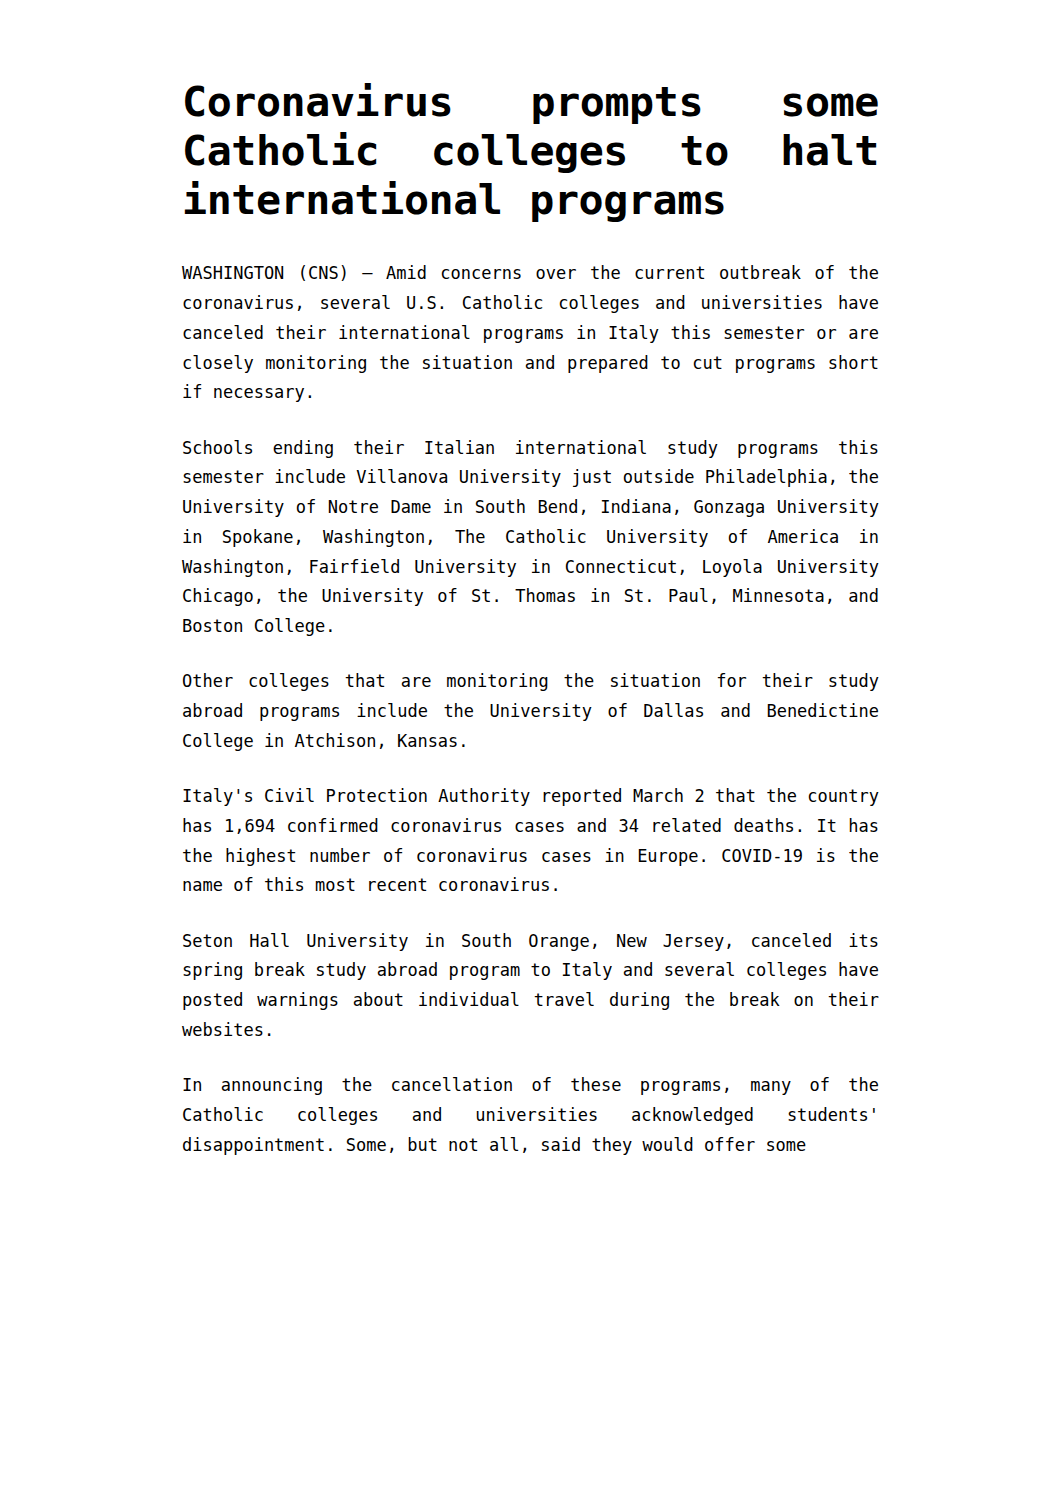Coronavirus prompts some Catholic colleges to halt international programs
WASHINGTON (CNS) — Amid concerns over the current outbreak of the coronavirus, several U.S. Catholic colleges and universities have canceled their international programs in Italy this semester or are closely monitoring the situation and prepared to cut programs short if necessary.
Schools ending their Italian international study programs this semester include Villanova University just outside Philadelphia, the University of Notre Dame in South Bend, Indiana, Gonzaga University in Spokane, Washington, The Catholic University of America in Washington, Fairfield University in Connecticut, Loyola University Chicago, the University of St. Thomas in St. Paul, Minnesota, and Boston College.
Other colleges that are monitoring the situation for their study abroad programs include the University of Dallas and Benedictine College in Atchison, Kansas.
Italy's Civil Protection Authority reported March 2 that the country has 1,694 confirmed coronavirus cases and 34 related deaths. It has the highest number of coronavirus cases in Europe. COVID-19 is the name of this most recent coronavirus.
Seton Hall University in South Orange, New Jersey, canceled its spring break study abroad program to Italy and several colleges have posted warnings about individual travel during the break on their websites.
In announcing the cancellation of these programs, many of the Catholic colleges and universities acknowledged students' disappointment. Some, but not all, said they would offer some